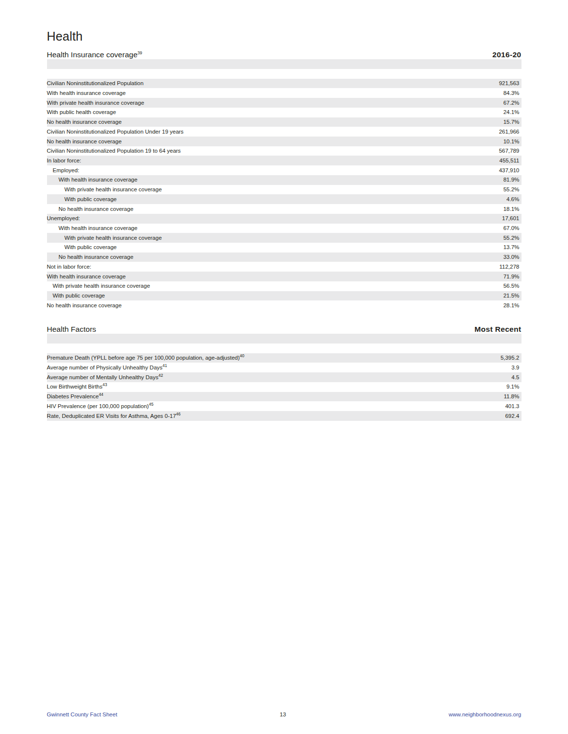Health
Health Insurance coverage39
2016-20
| Civilian Noninstitutionalized Population | 921,563 |
| With health insurance coverage | 84.3% |
| With private health insurance coverage | 67.2% |
| With public health coverage | 24.1% |
| No health insurance coverage | 15.7% |
| Civilian Noninstitutionalized Population Under 19 years | 261,966 |
| No health insurance coverage | 10.1% |
| Civilian Noninstitutionalized Population 19 to 64 years | 567,789 |
| In labor force: | 455,511 |
| Employed: | 437,910 |
| With health insurance coverage | 81.9% |
| With private health insurance coverage | 55.2% |
| With public coverage | 4.6% |
| No health insurance coverage | 18.1% |
| Unemployed: | 17,601 |
| With health insurance coverage | 67.0% |
| With private health insurance coverage | 55.2% |
| With public coverage | 13.7% |
| No health insurance coverage | 33.0% |
| Not in labor force: | 112,278 |
| With health insurance coverage | 71.9% |
| With private health insurance coverage | 56.5% |
| With public coverage | 21.5% |
| No health insurance coverage | 28.1% |
Health Factors
Most Recent
| Premature Death (YPLL before age 75 per 100,000 population, age-adjusted) 40 | 5,395.2 |
| Average number of Physically Unhealthy Days 41 | 3.9 |
| Average number of Mentally Unhealthy Days 42 | 4.5 |
| Low Birthweight Births 43 | 9.1% |
| Diabetes Prevalence 44 | 11.8% |
| HIV Prevalence (per 100,000 population) 45 | 401.3 |
| Rate, Deduplicated ER Visits for Asthma, Ages 0-17 46 | 692.4 |
Gwinnett County Fact Sheet 13 www.neighborhoodnexus.org